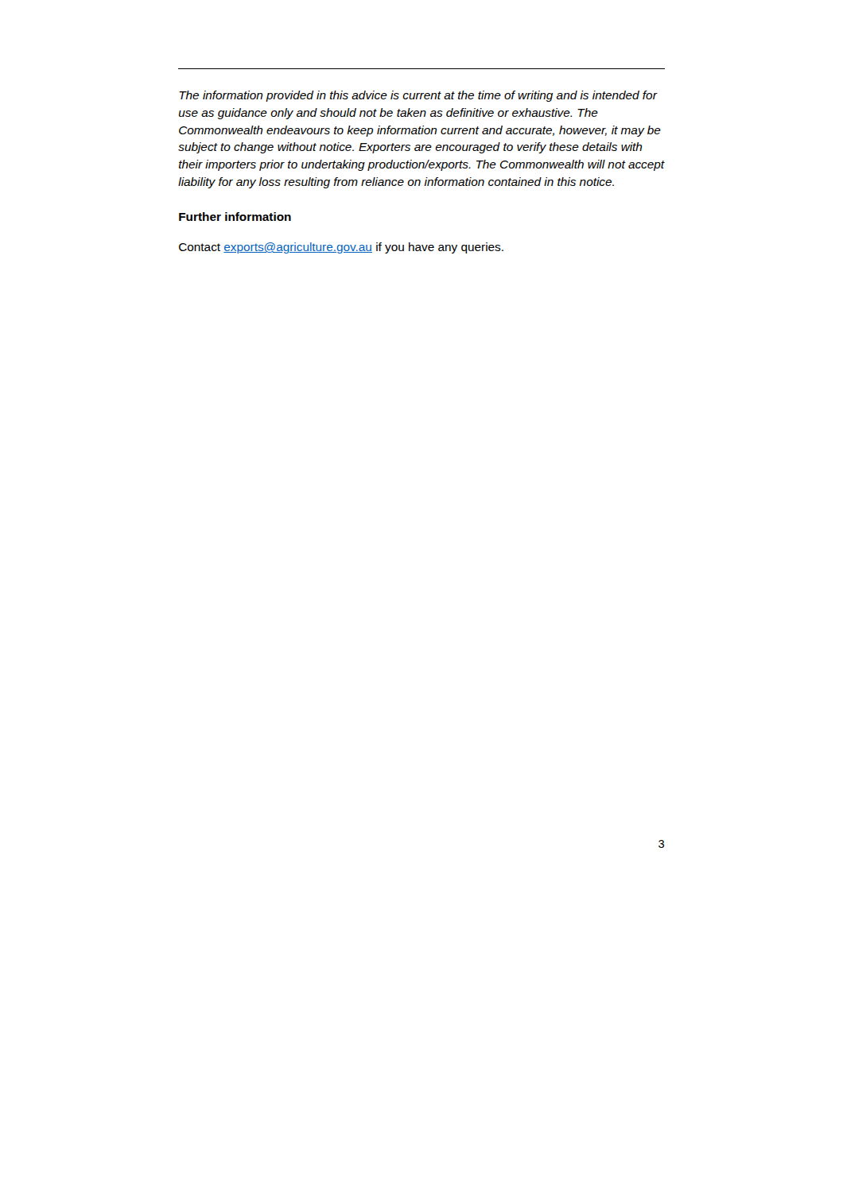The information provided in this advice is current at the time of writing and is intended for use as guidance only and should not be taken as definitive or exhaustive. The Commonwealth endeavours to keep information current and accurate, however, it may be subject to change without notice. Exporters are encouraged to verify these details with their importers prior to undertaking production/exports. The Commonwealth will not accept liability for any loss resulting from reliance on information contained in this notice.
Further information
Contact exports@agriculture.gov.au if you have any queries.
3